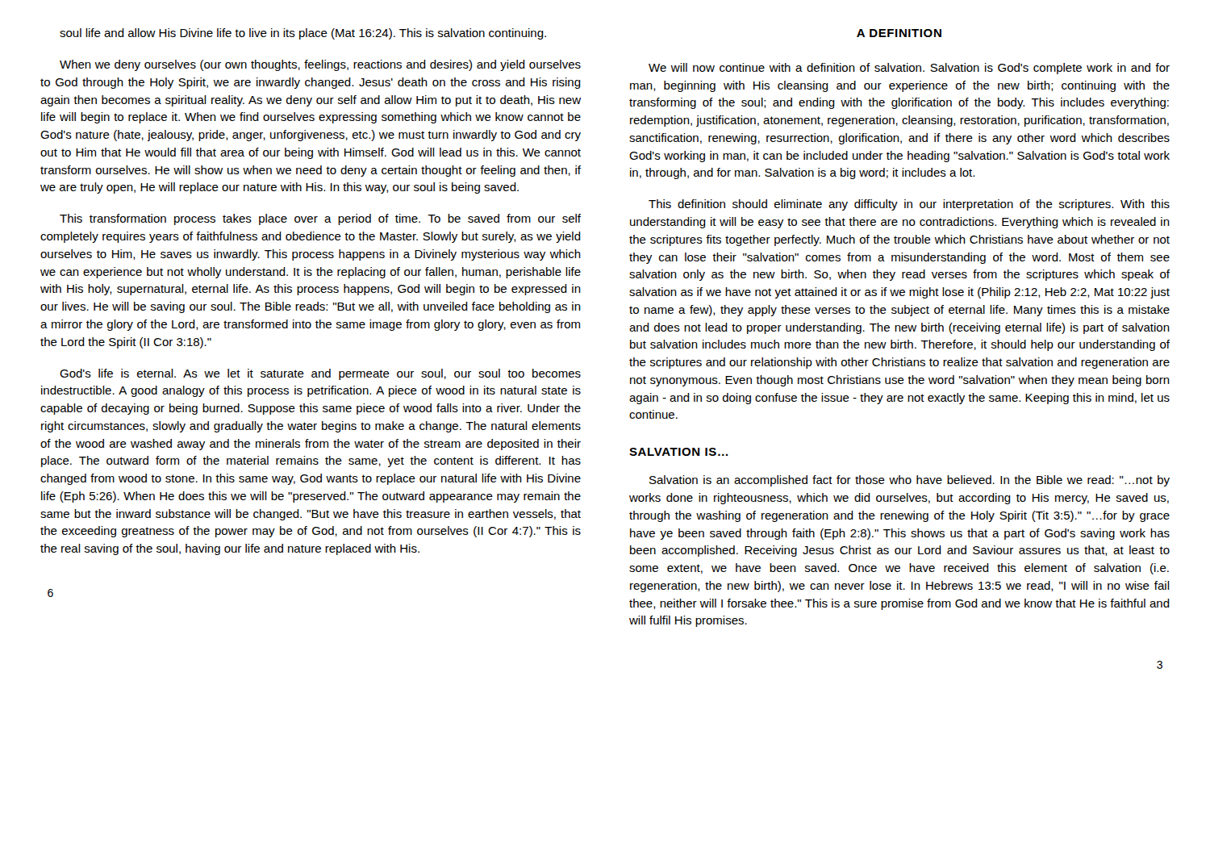soul life and allow His Divine life to live in its place (Mat 16:24). This is salvation continuing.
When we deny ourselves (our own thoughts, feelings, reactions and desires) and yield ourselves to God through the Holy Spirit, we are inwardly changed. Jesus' death on the cross and His rising again then becomes a spiritual reality. As we deny our self and allow Him to put it to death, His new life will begin to replace it. When we find ourselves expressing something which we know cannot be God's nature (hate, jealousy, pride, anger, unforgiveness, etc.) we must turn inwardly to God and cry out to Him that He would fill that area of our being with Himself. God will lead us in this. We cannot transform ourselves. He will show us when we need to deny a certain thought or feeling and then, if we are truly open, He will replace our nature with His. In this way, our soul is being saved.
This transformation process takes place over a period of time. To be saved from our self completely requires years of faithfulness and obedience to the Master. Slowly but surely, as we yield ourselves to Him, He saves us inwardly. This process happens in a Divinely mysterious way which we can experience but not wholly understand. It is the replacing of our fallen, human, perishable life with His holy, supernatural, eternal life. As this process happens, God will begin to be expressed in our lives. He will be saving our soul. The Bible reads: "But we all, with unveiled face beholding as in a mirror the glory of the Lord, are transformed into the same image from glory to glory, even as from the Lord the Spirit (II Cor 3:18)."
God's life is eternal. As we let it saturate and permeate our soul, our soul too becomes indestructible. A good analogy of this process is petrification. A piece of wood in its natural state is capable of decaying or being burned. Suppose this same piece of wood falls into a river. Under the right circumstances, slowly and gradually the water begins to make a change. The natural elements of the wood are washed away and the minerals from the water of the stream are deposited in their place. The outward form of the material remains the same, yet the content is different. It has changed from wood to stone. In this same way, God wants to replace our natural life with His Divine life (Eph 5:26). When He does this we will be "preserved." The outward appearance may remain the same but the inward substance will be changed. "But we have this treasure in earthen vessels, that the exceeding greatness of the power may be of God, and not from ourselves (II Cor 4:7)." This is the real saving of the soul, having our life and nature replaced with His.
6
A DEFINITION
We will now continue with a definition of salvation. Salvation is God's complete work in and for man, beginning with His cleansing and our experience of the new birth; continuing with the transforming of the soul; and ending with the glorification of the body. This includes everything: redemption, justification, atonement, regeneration, cleansing, restoration, purification, transformation, sanctification, renewing, resurrection, glorification, and if there is any other word which describes God's working in man, it can be included under the heading "salvation." Salvation is God's total work in, through, and for man. Salvation is a big word; it includes a lot.
This definition should eliminate any difficulty in our interpretation of the scriptures. With this understanding it will be easy to see that there are no contradictions. Everything which is revealed in the scriptures fits together perfectly. Much of the trouble which Christians have about whether or not they can lose their "salvation" comes from a misunderstanding of the word. Most of them see salvation only as the new birth. So, when they read verses from the scriptures which speak of salvation as if we have not yet attained it or as if we might lose it (Philip 2:12, Heb 2:2, Mat 10:22 just to name a few), they apply these verses to the subject of eternal life. Many times this is a mistake and does not lead to proper understanding. The new birth (receiving eternal life) is part of salvation but salvation includes much more than the new birth. Therefore, it should help our understanding of the scriptures and our relationship with other Christians to realize that salvation and regeneration are not synonymous. Even though most Christians use the word "salvation" when they mean being born again - and in so doing confuse the issue - they are not exactly the same. Keeping this in mind, let us continue.
SALVATION IS…
Salvation is an accomplished fact for those who have believed. In the Bible we read: "…not by works done in righteousness, which we did ourselves, but according to His mercy, He saved us, through the washing of regeneration and the renewing of the Holy Spirit (Tit 3:5)." "…for by grace have ye been saved through faith (Eph 2:8)." This shows us that a part of God's saving work has been accomplished. Receiving Jesus Christ as our Lord and Saviour assures us that, at least to some extent, we have been saved. Once we have received this element of salvation (i.e. regeneration, the new birth), we can never lose it. In Hebrews 13:5 we read, "I will in no wise fail thee, neither will I forsake thee." This is a sure promise from God and we know that He is faithful and will fulfil His promises.
3